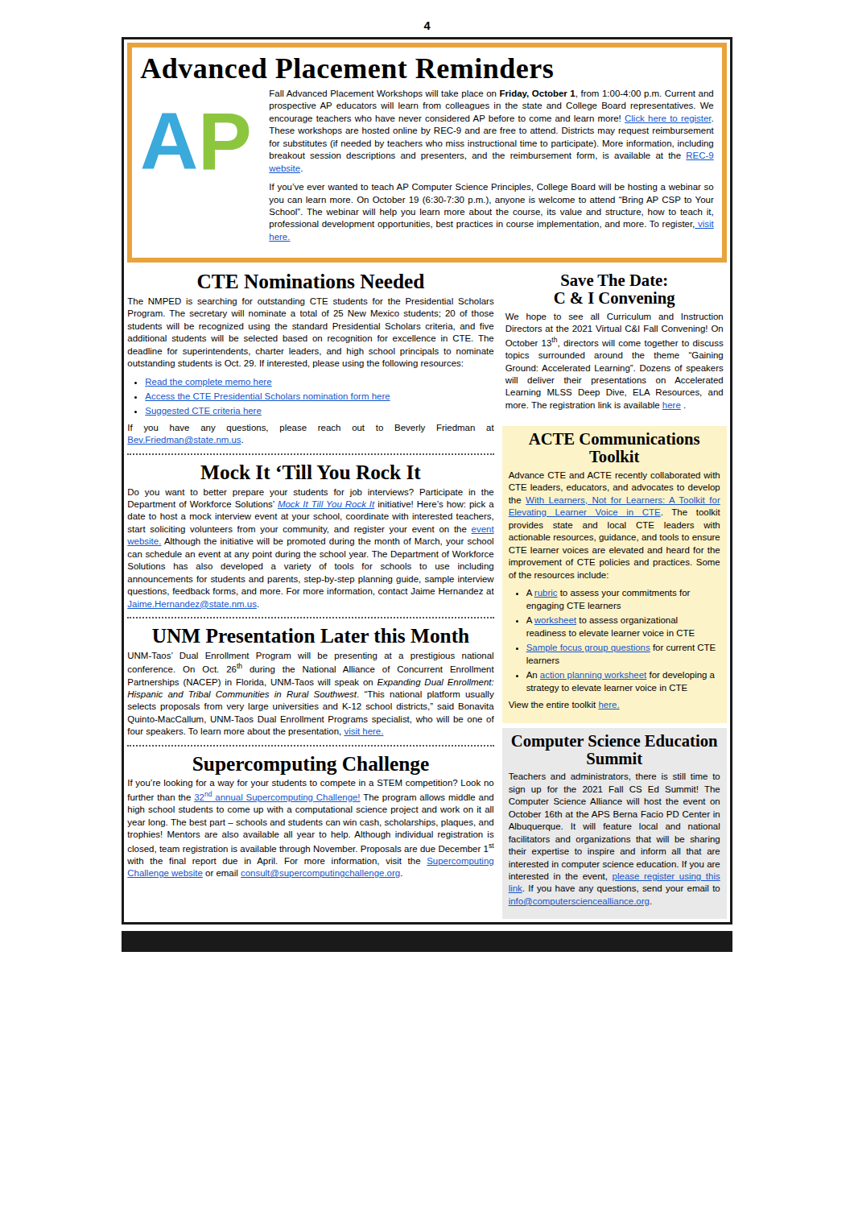4
Advanced Placement Reminders
A P
Fall Advanced Placement Workshops will take place on Friday, October 1, from 1:00-4:00 p.m. Current and prospective AP educators will learn from colleagues in the state and College Board representatives. We encourage teachers who have never considered AP before to come and learn more! Click here to register. These workshops are hosted online by REC-9 and are free to attend. Districts may request reimbursement for substitutes (if needed by teachers who miss instructional time to participate). More information, including breakout session descriptions and presenters, and the reimbursement form, is available at the REC-9 website.
If you’ve ever wanted to teach AP Computer Science Principles, College Board will be hosting a webinar so you can learn more. On October 19 (6:30-7:30 p.m.), anyone is welcome to attend “Bring AP CSP to Your School”. The webinar will help you learn more about the course, its value and structure, how to teach it, professional development opportunities, best practices in course implementation, and more. To register, visit here.
CTE Nominations Needed
The NMPED is searching for outstanding CTE students for the Presidential Scholars Program. The secretary will nominate a total of 25 New Mexico students; 20 of those students will be recognized using the standard Presidential Scholars criteria, and five additional students will be selected based on recognition for excellence in CTE. The deadline for superintendents, charter leaders, and high school principals to nominate outstanding students is Oct. 29. If interested, please using the following resources:
Read the complete memo here
Access the CTE Presidential Scholars nomination form here
Suggested CTE criteria here
If you have any questions, please reach out to Beverly Friedman at Bev.Friedman@state.nm.us.
Mock It ‘Till You Rock It
Do you want to better prepare your students for job interviews? Participate in the Department of Workforce Solutions’ Mock It Till You Rock It initiative! Here’s how: pick a date to host a mock interview event at your school, coordinate with interested teachers, start soliciting volunteers from your community, and register your event on the event website. Although the initiative will be promoted during the month of March, your school can schedule an event at any point during the school year. The Department of Workforce Solutions has also developed a variety of tools for schools to use including announcements for students and parents, step-by-step planning guide, sample interview questions, feedback forms, and more. For more information, contact Jaime Hernandez at Jaime.Hernandez@state.nm.us.
UNM Presentation Later this Month
UNM-Taos’ Dual Enrollment Program will be presenting at a prestigious national conference. On Oct. 26th during the National Alliance of Concurrent Enrollment Partnerships (NACEP) in Florida, UNM-Taos will speak on Expanding Dual Enrollment: Hispanic and Tribal Communities in Rural Southwest. “This national platform usually selects proposals from very large universities and K-12 school districts,” said Bonavita Quinto-MacCallum, UNM-Taos Dual Enrollment Programs specialist, who will be one of four speakers. To learn more about the presentation, visit here.
Supercomputing Challenge
If you’re looking for a way for your students to compete in a STEM competition? Look no further than the 32nd annual Supercomputing Challenge! The program allows middle and high school students to come up with a computational science project and work on it all year long. The best part – schools and students can win cash, scholarships, plaques, and trophies! Mentors are also available all year to help. Although individual registration is closed, team registration is available through November. Proposals are due December 1st with the final report due in April. For more information, visit the Supercomputing Challenge website or email consult@supercomputingchallenge.org.
Save The Date:
C & I Convening
We hope to see all Curriculum and Instruction Directors at the 2021 Virtual C&I Fall Convening! On October 13th, directors will come together to discuss topics surrounded around the theme “Gaining Ground: Accelerated Learning”. Dozens of speakers will deliver their presentations on Accelerated Learning MLSS Deep Dive, ELA Resources, and more. The registration link is available here .
ACTE Communications Toolkit
Advance CTE and ACTE recently collaborated with CTE leaders, educators, and advocates to develop the With Learners, Not for Learners: A Toolkit for Elevating Learner Voice in CTE. The toolkit provides state and local CTE leaders with actionable resources, guidance, and tools to ensure CTE learner voices are elevated and heard for the improvement of CTE policies and practices. Some of the resources include:
A rubric to assess your commitments for engaging CTE learners
A worksheet to assess organizational readiness to elevate learner voice in CTE
Sample focus group questions for current CTE learners
An action planning worksheet for developing a strategy to elevate learner voice in CTE
View the entire toolkit here.
Computer Science Education Summit
Teachers and administrators, there is still time to sign up for the 2021 Fall CS Ed Summit! The Computer Science Alliance will host the event on October 16th at the APS Berna Facio PD Center in Albuquerque. It will feature local and national facilitators and organizations that will be sharing their expertise to inspire and inform all that are interested in computer science education. If you are interested in the event, please register using this link. If you have any questions, send your email to info@computersciencealliance.org.